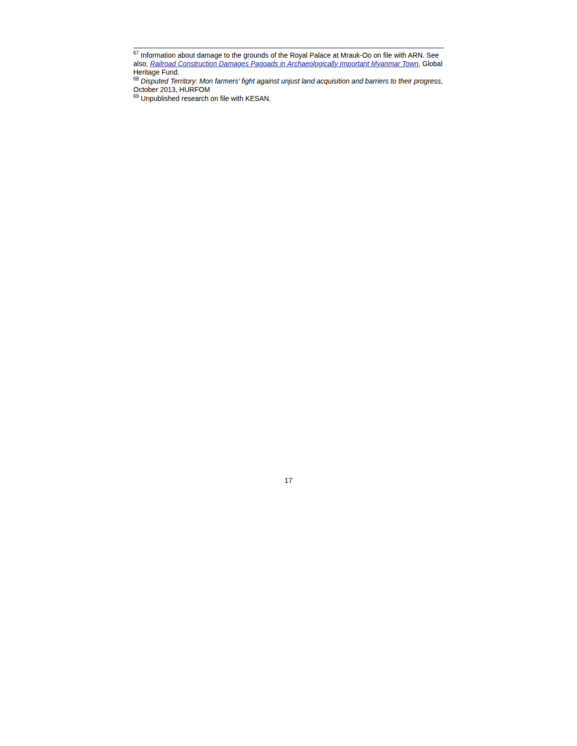67 Information about damage to the grounds of the Royal Palace at Mrauk-Oo on file with ARN. See also, Railroad Construction Damages Pagoads in Archaeologically Important Myanmar Town, Global Heritage Fund.
68 Disputed Territory: Mon farmers’ fight against unjust land acquisition and barriers to their progress, October 2013, HURFOM
69 Unpublished research on file with KESAN.
17